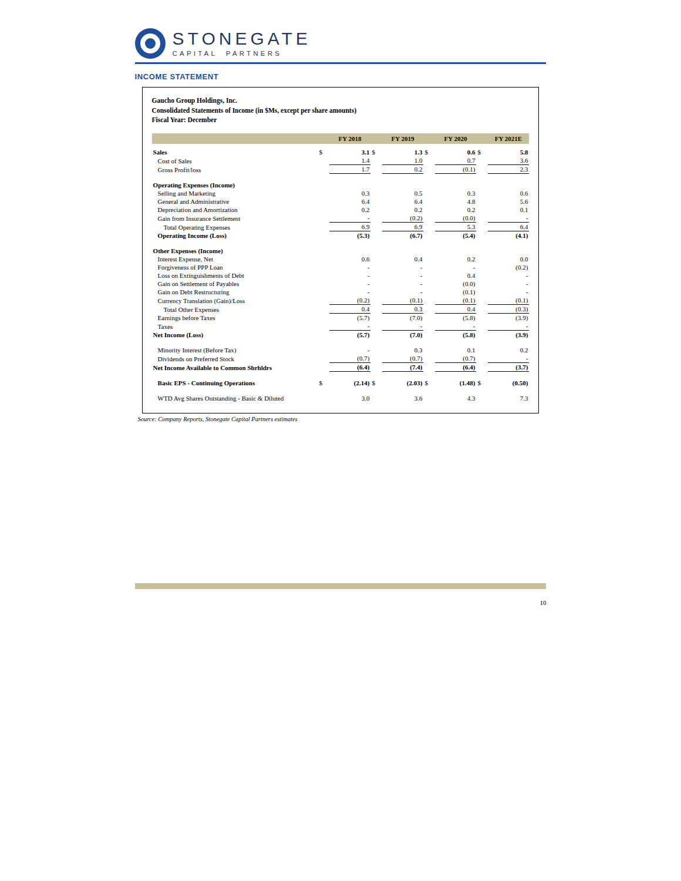STONEGATE
CAPITAL PARTNERS
INCOME STATEMENT
Gaucho Group Holdings, Inc.
Consolidated Statements of Income (in $Ms, except per share amounts)
Fiscal Year: December
| | | FY 2018 | | FY 2019 | | FY 2020 | | FY 2021E |
| Sales | $ | 3.1 | $ | 1.3 | $ | 0.6 | $ | 5.8 |
| Cost of Sales | | 1.4 | | 1.0 | | 0.7 | | 3.6 |
| Gross Profit/loss | | 1.7 | | 0.2 | | (0.1) | | 2.3 |
| Operating Expenses (Income) | |
| Selling and Marketing | | 0.3 | | 0.5 | | 0.3 | | 0.6 |
| General and Administrative | | 6.4 | | 6.4 | | 4.8 | | 5.6 |
| Depreciation and Amortization | | 0.2 | | 0.2 | | 0.2 | | 0.1 |
| Gain from Insurance Settlement | | - | | (0.2) | | (0.0) | | - |
| Total Operating Expenses | | 6.9 | | 6.9 | | 5.3 | | 6.4 |
| Operating Income (Loss) | | (5.3) | | (6.7) | | (5.4) | | (4.1) |
| Other Expenses (Income) | |
| Interest Expense, Net | | 0.6 | | 0.4 | | 0.2 | | 0.0 |
| Forgiveness of PPP Loan | | - | | - | | - | | (0.2) |
| Loss on Extinguishments of Debt | | - | | - | | 0.4 | | - |
| Gain on Settlement of Payables | | - | | - | | (0.0) | | - |
| Gain on Debt Restructuring | | - | | - | | (0.1) | | - |
| Currency Translation (Gain)/Loss | | (0.2) | | (0.1) | | (0.1) | | (0.1) |
| Total Other Expenses | | 0.4 | | 0.3 | | 0.4 | | (0.3) |
| Earnings before Taxes | | (5.7) | | (7.0) | | (5.8) | | (3.9) |
| Taxes | | - | | - | | - | | - |
| Net Income (Loss) | | (5.7) | | (7.0) | | (5.8) | | (3.9) |
| Minority Interest (Before Tax) | | - | | 0.3 | | 0.1 | | 0.2 |
| Dividends on Preferred Stock | | (0.7) | | (0.7) | | (0.7) | | - |
| Net Income Available to Common Shrhldrs | | (6.4) | | (7.4) | | (6.4) | | (3.7) |
| Basic EPS - Continuing Operations | $ | (2.14) | $ | (2.03) | $ | (1.48) | $ | (0.50) |
| WTD Avg Shares Outstanding - Basic & Diluted | | 3.0 | | 3.6 | | 4.3 | | 7.3 |
Source: Company Reports, Stonegate Capital Partners estimates
10